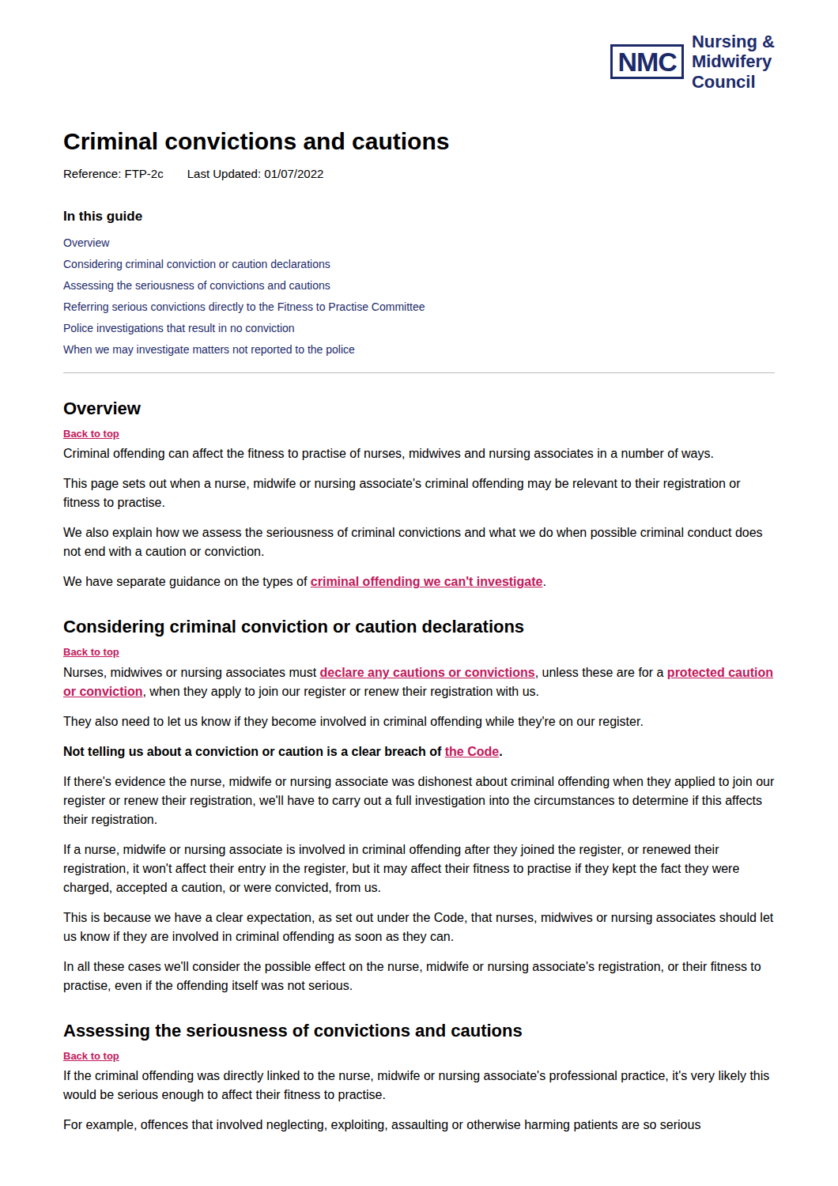NMC Nursing &
Midwifery
Council
Criminal convictions and cautions
Reference: FTP-2c Last Updated: 01/07/2022
In this guide
Overview Considering criminal conviction or caution declarations Assessing the seriousness of convictions and cautions Referring serious convictions directly to the Fitness to Practise Committee Police investigations that result in no conviction When we may investigate matters not reported to the police
Overview
Back to top
Criminal offending can affect the fitness to practise of nurses, midwives and nursing associates in a number of ways.
This page sets out when a nurse, midwife or nursing associate's criminal offending may be relevant to their registration or fitness to practise.
We also explain how we assess the seriousness of criminal convictions and what we do when possible criminal conduct does not end with a caution or conviction.
We have separate guidance on the types of criminal offending we can't investigate.
Considering criminal conviction or caution declarations
Back to top
Nurses, midwives or nursing associates must declare any cautions or convictions, unless these are for a protected caution or conviction, when they apply to join our register or renew their registration with us.
They also need to let us know if they become involved in criminal offending while they're on our register.
Not telling us about a conviction or caution is a clear breach of the Code.
If there's evidence the nurse, midwife or nursing associate was dishonest about criminal offending when they applied to join our register or renew their registration, we'll have to carry out a full investigation into the circumstances to determine if this affects their registration.
If a nurse, midwife or nursing associate is involved in criminal offending after they joined the register, or renewed their registration, it won't affect their entry in the register, but it may affect their fitness to practise if they kept the fact they were charged, accepted a caution, or were convicted, from us.
This is because we have a clear expectation, as set out under the Code, that nurses, midwives or nursing associates should let us know if they are involved in criminal offending as soon as they can.
In all these cases we'll consider the possible effect on the nurse, midwife or nursing associate's registration, or their fitness to practise, even if the offending itself was not serious.
Assessing the seriousness of convictions and cautions
Back to top
If the criminal offending was directly linked to the nurse, midwife or nursing associate's professional practice, it's very likely this would be serious enough to affect their fitness to practise.
For example, offences that involved neglecting, exploiting, assaulting or otherwise harming patients are so serious